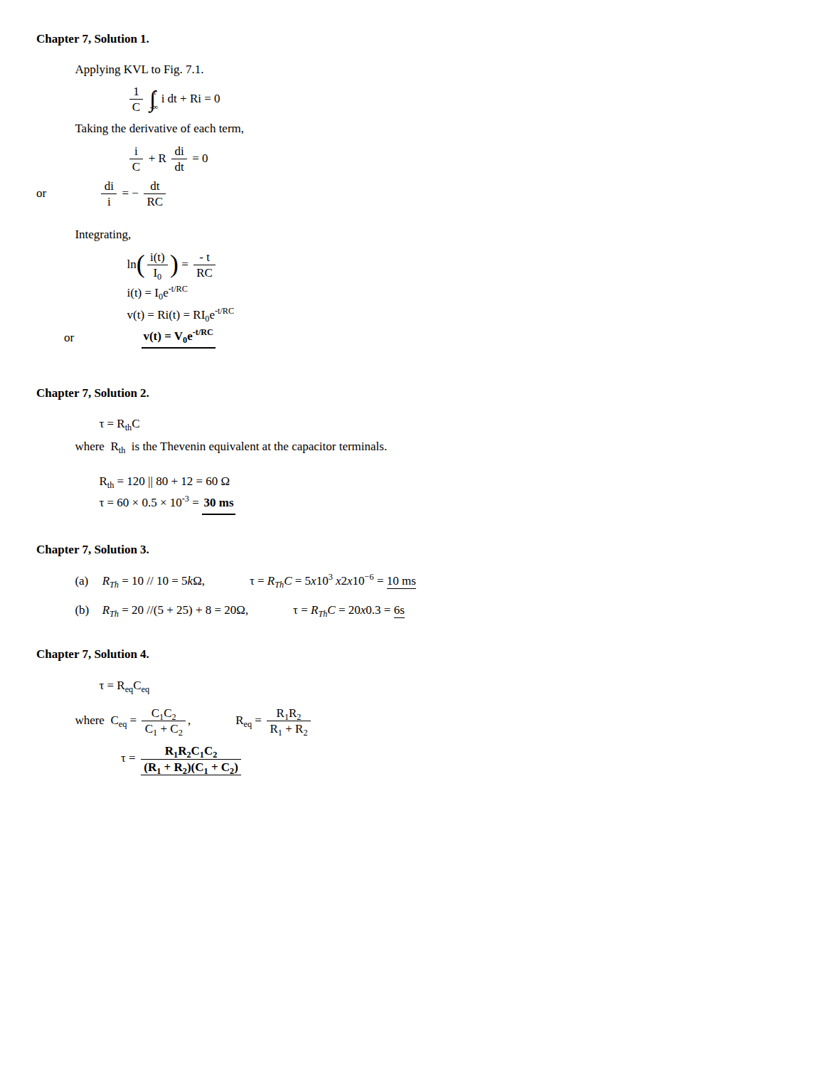Chapter 7, Solution 1.
Applying KVL to Fig. 7.1.
1 C ∫t-∞ i dt + Ri = 0
Taking the derivative of each term,
iC + R di dt = 0
or di i = − dt RC
Integrating,
ln(i(t) I0) = - t RC
i(t) = I0e-t/RC
v(t) = Ri(t) = RI0e-t/RC
or v(t) = V0e-t/RC
Chapter 7, Solution 2.
τ = RthC
where Rth is the Thevenin equivalent at the capacitor terminals.
Rth = 120 || 80 + 12 = 60 Ω
τ = 60 × 0.5 × 10-3 = 30 ms
Chapter 7, Solution 3.
(a) RTh = 10 // 10 = 5k Ω, τ = RThC = 5x103 x2x10−6 = 10 ms
(b) RTh = 20 //(5 + 25) + 8 = 20Ω, τ = RThC = 20x0.3 = 6s
Chapter 7, Solution 4.
τ = ReqCeq
where Ceq = C1C2 C1 + C2, Req = R1R2 R1 + R2
τ = R1R2C1C2 (R1 + R2)(C1 + C2)